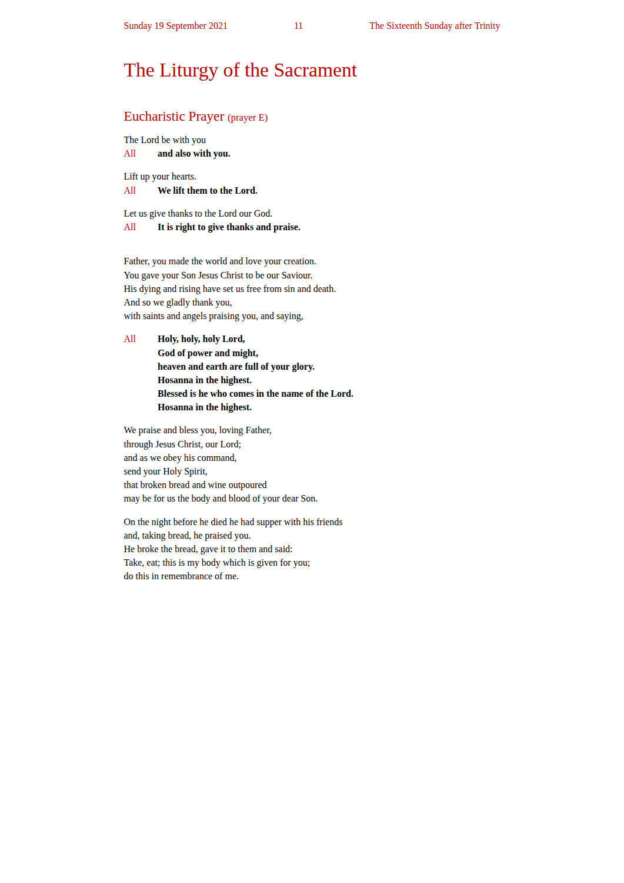Sunday 19 September 2021 11 The Sixteenth Sunday after Trinity
The Liturgy of the Sacrament
Eucharistic Prayer (prayer E)
The Lord be with you
All and also with you.
Lift up your hearts.
All We lift them to the Lord.
Let us give thanks to the Lord our God.
All It is right to give thanks and praise.
Father, you made the world and love your creation.
You gave your Son Jesus Christ to be our Saviour.
His dying and rising have set us free from sin and death.
And so we gladly thank you,
with saints and angels praising you, and saying,
All
Holy, holy, holy Lord,
God of power and might,
heaven and earth are full of your glory.
Hosanna in the highest.
Blessed is he who comes in the name of the Lord.
Hosanna in the highest.
We praise and bless you, loving Father,
through Jesus Christ, our Lord;
and as we obey his command,
send your Holy Spirit,
that broken bread and wine outpoured
may be for us the body and blood of your dear Son.
On the night before he died he had supper with his friends
and, taking bread, he praised you.
He broke the bread, gave it to them and said:
Take, eat; this is my body which is given for you;
do this in remembrance of me.